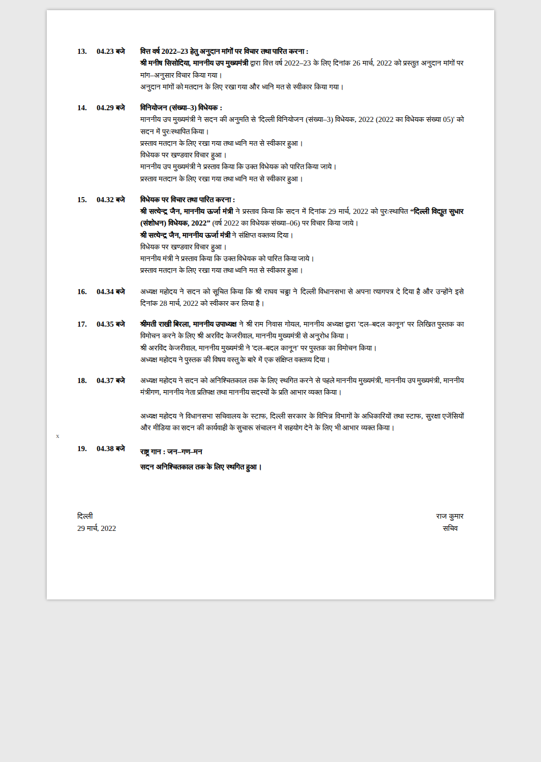| 13. | 04.23 बजे | वित्त वर्ष 2022–23 हेतु अनुदान मांगों पर विचार तथा पारित करना : श्री मनीष सिसोदिया, माननीय उप मुख्यमंत्री द्वारा वित्त वर्ष 2022–23 के लिए दिनांक 26 मार्च, 2022 को प्रस्तुत अनुदान मांगों पर मांग–अनुसार विचार किया गया। अनुदान मांगों को मतदान के लिए रखा गया और ध्वनि मत से स्वीकार किया गया। |
| 14. | 04.29 बजे | विनियोजन (संख्या–3) विधेयक : माननीय उप मुख्यमंत्री ने सदन की अनुमति से 'दिल्ली विनियोजन (संख्या–3) विधेयक, 2022 (2022 का विधेयक संख्या 05)' को सदन में पुरःस्थापित किया। प्रस्ताव मतदान के लिए रखा गया तथा ध्वनि मत से स्वीकार हुआ। विधेयक पर खण्डवार विचार हुआ। माननीय उप मुख्यमंत्री ने प्रस्ताव किया कि उक्त विधेयक को पारित किया जाये। प्रस्ताव मतदान के लिए रखा गया तथा ध्वनि मत से स्वीकार हुआ। |
| 15. | 04.32 बजे | विधेयक पर विचार तथा पारित करना : श्री सत्येन्द्र जैन, माननीय ऊर्जा मंत्री ने प्रस्ताव किया कि सदन में दिनांक 29 मार्च, 2022 को पुरःस्थापित “दिल्ली विद्युत सुधार (संशोधन) विधेयक, 2022” (वर्ष 2022 का विधेयक संख्या–06) पर विचार किया जाये। श्री सत्येन्द्र जैन, माननीय ऊर्जा मंत्री ने संक्षिप्त वक्तव्य दिया। विधेयक पर खण्डवार विचार हुआ। माननीय मंत्री ने प्रस्ताव किया कि उक्त विधेयक को पारित किया जाये। प्रस्ताव मतदान के लिए रखा गया तथा ध्वनि मत से स्वीकार हुआ। |
| 16. | 04.34 बजे | अध्यक्ष महोदय ने सदन को सूचित किया कि श्री राघव चड्ढा ने दिल्ली विधानसभा से अपना त्यागपत्र दे दिया है और उन्होंने इसे दिनांक 28 मार्च, 2022 को स्वीकार कर लिया है। |
| 17. | 04.35 बजे | श्रीमती राखी बिरला, माननीय उपाध्यक्ष ने श्री राम निवास गोयल, माननीय अध्यक्ष द्वारा 'दल–बदल कानून' पर लिखित पुस्तक का विमोचन करने के लिए श्री अरविंद केजरीवाल, माननीय मुख्यमंत्री से अनुरोध किया। श्री अरविंद केजरीवाल, माननीय मुख्यमंत्री ने 'दल–बदल कानून' पर पुस्तक का विमोचन किया। अध्यक्ष महोदय ने पुस्तक की विषय वस्तु के बारे में एक संक्षिप्त वक्तव्य दिया। |
| 18. | 04.37 बजे | अध्यक्ष महोदय ने सदन को अनिश्चितकाल तक के लिए स्थगित करने से पहले माननीय मुख्यमंत्री, माननीय उप मुख्यमंत्री, माननीय मंत्रीगण, माननीय नेता प्रतिपक्ष तथा माननीय सदस्यों के प्रति आभार व्यक्त किया। अध्यक्ष महोदय ने विधानसभा सचिवालय के स्टाफ, दिल्ली सरकार के विभिन्न विभागों के अधिकारियों तथा स्टाफ, सुरक्षा एजेंसियों और मीडिया का सदन की कार्यवाही के सुचारू संचालन में सहयोग देने के लिए भी आभार व्यक्त किया। |
| 19. | 04.38 बजे | राष्ट्र गान : जन–गण–मन सदन अनिश्चितकाल तक के लिए स्थगित हुआ। |
दिल्ली
29 मार्च, 2022
राज कुमार
सचिव
x